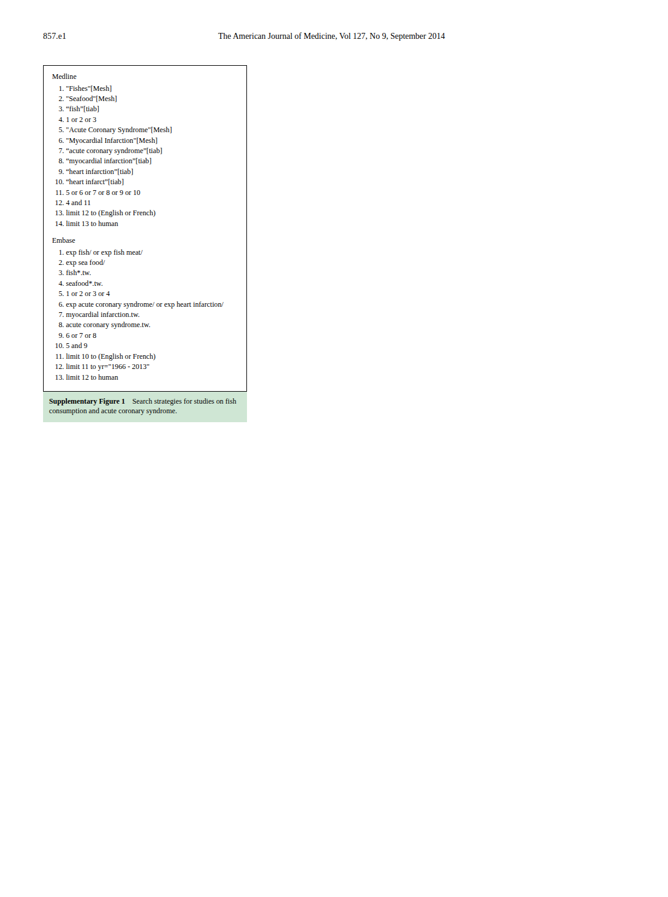857.e1 The American Journal of Medicine, Vol 127, No 9, September 2014
Medline
"Fishes"[Mesh]
"Seafood"[Mesh]
“fish”[tiab]
1 or 2 or 3
"Acute Coronary Syndrome"[Mesh]
"Myocardial Infarction"[Mesh]
“acute coronary syndrome”[tiab]
“myocardial infarction”[tiab]
“heart infarction”[tiab]
“heart infarct”[tiab]
5 or 6 or 7 or 8 or 9 or 10
4 and 11
limit 12 to (English or French)
limit 13 to human
Embase
exp fish/ or exp fish meat/
exp sea food/
fish*.tw.
seafood*.tw.
1 or 2 or 3 or 4
exp acute coronary syndrome/ or exp heart infarction/
myocardial infarction.tw.
acute coronary syndrome.tw.
6 or 7 or 8
5 and 9
limit 10 to (English or French)
limit 11 to yr="1966 - 2013"
limit 12 to human
Supplementary Figure 1 Search strategies for studies on fish consumption and acute coronary syndrome.